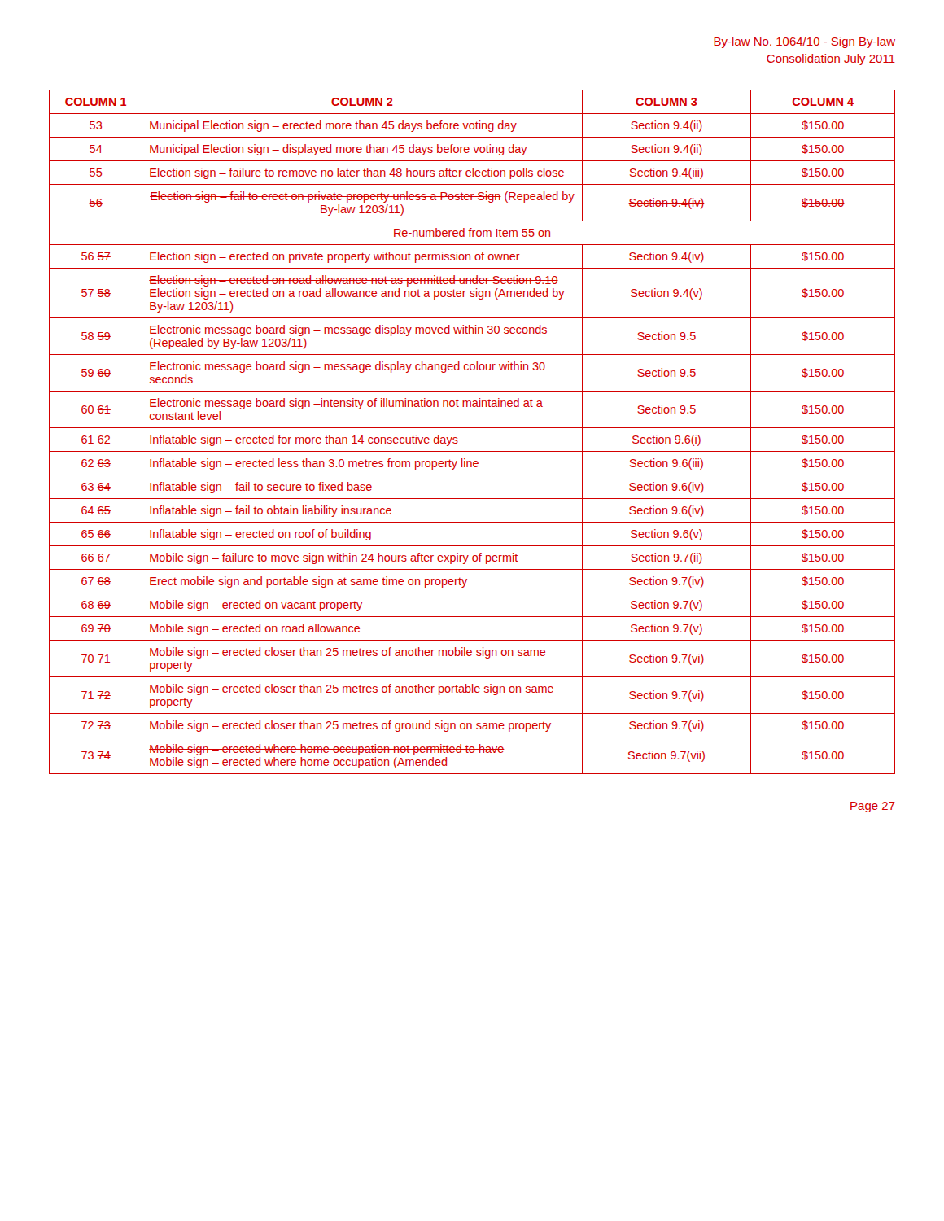By-law No. 1064/10 - Sign By-law
Consolidation July 2011
| COLUMN 1 | COLUMN 2 | COLUMN 3 | COLUMN 4 |
| --- | --- | --- | --- |
| 53 | Municipal Election sign – erected more than 45 days before voting day | Section 9.4(ii) | $150.00 |
| 54 | Municipal Election sign – displayed more than 45 days before voting day | Section 9.4(ii) | $150.00 |
| 55 | Election sign – failure to remove no later than 48 hours after election polls close | Section 9.4(iii) | $150.00 |
| 56 | Election sign – fail to erect on private property unless a Poster Sign (Repealed by By-law 1203/11) | Section 9.4(iv) | $150.00 |
| Re-numbered from Item 55 on |
| 56 57 | Election sign – erected on private property without permission of owner | Section 9.4(iv) | $150.00 |
| 57 58 | Election sign – erected on road allowance not as permitted under Section 9.10 Election sign – erected on a road allowance and not a poster sign (Amended by By-law 1203/11) | Section 9.4(v) | $150.00 |
| 58 59 | Electronic message board sign – message display moved within 30 seconds (Repealed by By-law 1203/11) | Section 9.5 | $150.00 |
| 59 60 | Electronic message board sign – message display changed colour within 30 seconds | Section 9.5 | $150.00 |
| 60 61 | Electronic message board sign –intensity of illumination not maintained at a constant level | Section 9.5 | $150.00 |
| 61 62 | Inflatable sign – erected for more than 14 consecutive days | Section 9.6(i) | $150.00 |
| 62 63 | Inflatable sign – erected less than 3.0 metres from property line | Section 9.6(iii) | $150.00 |
| 63 64 | Inflatable sign – fail to secure to fixed base | Section 9.6(iv) | $150.00 |
| 64 65 | Inflatable sign – fail to obtain liability insurance | Section 9.6(iv) | $150.00 |
| 65 66 | Inflatable sign – erected on roof of building | Section 9.6(v) | $150.00 |
| 66 67 | Mobile sign – failure to move sign within 24 hours after expiry of permit | Section 9.7(ii) | $150.00 |
| 67 68 | Erect mobile sign and portable sign at same time on property | Section 9.7(iv) | $150.00 |
| 68 69 | Mobile sign – erected on vacant property | Section 9.7(v) | $150.00 |
| 69 70 | Mobile sign – erected on road allowance | Section 9.7(v) | $150.00 |
| 70 71 | Mobile sign – erected closer than 25 metres of another mobile sign on same property | Section 9.7(vi) | $150.00 |
| 71 72 | Mobile sign – erected closer than 25 metres of another portable sign on same property | Section 9.7(vi) | $150.00 |
| 72 73 | Mobile sign – erected closer than 25 metres of ground sign on same property | Section 9.7(vi) | $150.00 |
| 73 74 | Mobile sign – erected where home occupation not permitted to have Mobile sign – erected where home occupation (Amended | Section 9.7(vii) | $150.00 |
Page 27